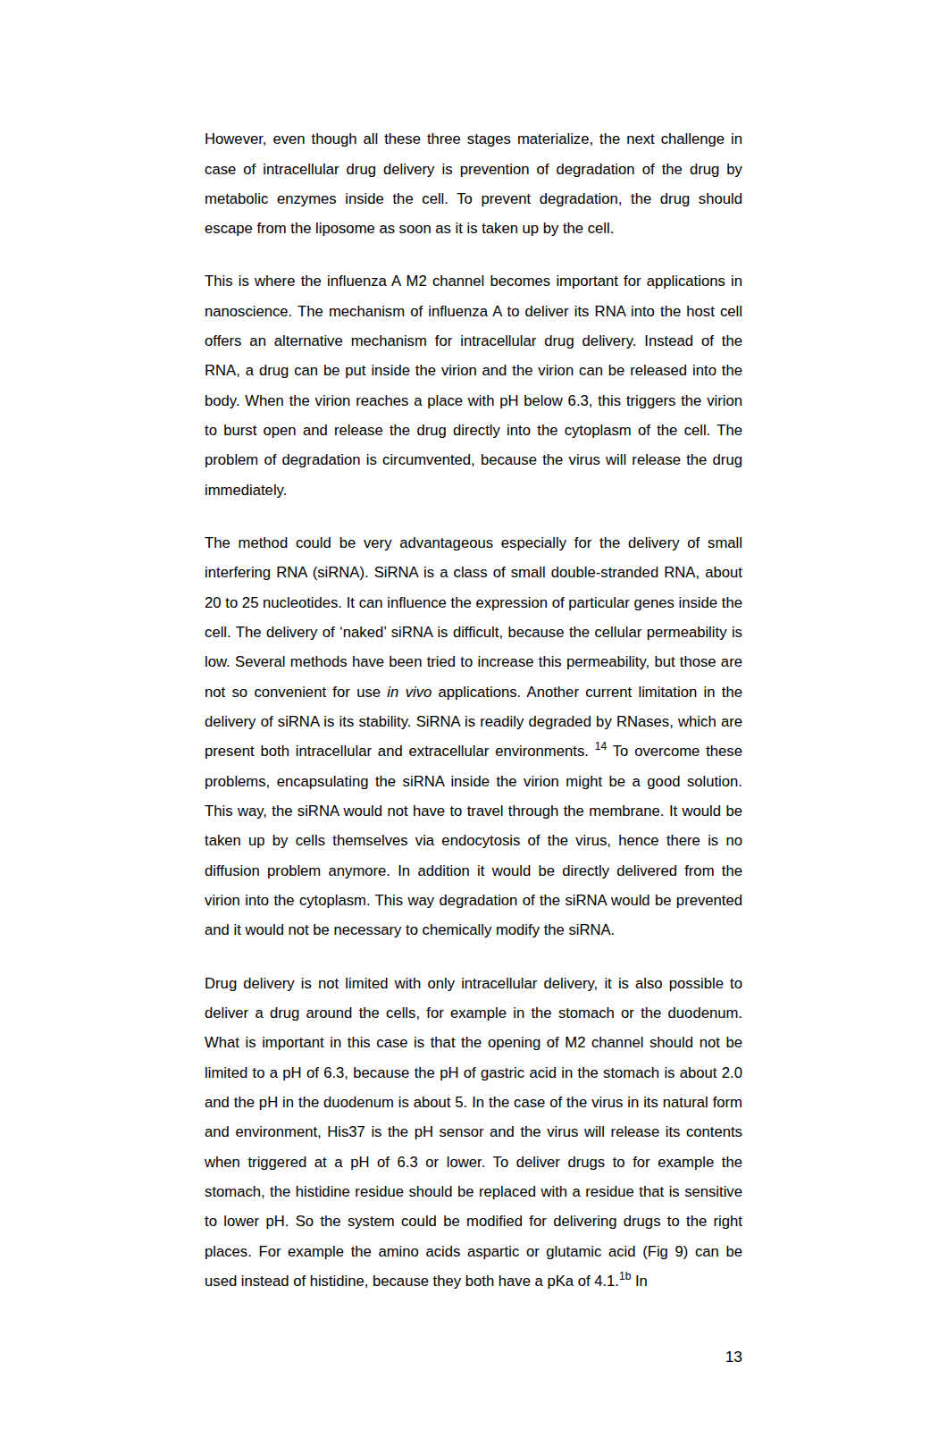However, even though all these three stages materialize, the next challenge in case of intracellular drug delivery is prevention of degradation of the drug by metabolic enzymes inside the cell. To prevent degradation, the drug should escape from the liposome as soon as it is taken up by the cell.
This is where the influenza A M2 channel becomes important for applications in nanoscience. The mechanism of influenza A to deliver its RNA into the host cell offers an alternative mechanism for intracellular drug delivery. Instead of the RNA, a drug can be put inside the virion and the virion can be released into the body. When the virion reaches a place with pH below 6.3, this triggers the virion to burst open and release the drug directly into the cytoplasm of the cell. The problem of degradation is circumvented, because the virus will release the drug immediately.
The method could be very advantageous especially for the delivery of small interfering RNA (siRNA). SiRNA is a class of small double-stranded RNA, about 20 to 25 nucleotides. It can influence the expression of particular genes inside the cell. The delivery of ‘naked’ siRNA is difficult, because the cellular permeability is low. Several methods have been tried to increase this permeability, but those are not so convenient for use in vivo applications. Another current limitation in the delivery of siRNA is its stability. SiRNA is readily degraded by RNases, which are present both intracellular and extracellular environments. 14 To overcome these problems, encapsulating the siRNA inside the virion might be a good solution. This way, the siRNA would not have to travel through the membrane. It would be taken up by cells themselves via endocytosis of the virus, hence there is no diffusion problem anymore. In addition it would be directly delivered from the virion into the cytoplasm. This way degradation of the siRNA would be prevented and it would not be necessary to chemically modify the siRNA.
Drug delivery is not limited with only intracellular delivery, it is also possible to deliver a drug around the cells, for example in the stomach or the duodenum. What is important in this case is that the opening of M2 channel should not be limited to a pH of 6.3, because the pH of gastric acid in the stomach is about 2.0 and the pH in the duodenum is about 5. In the case of the virus in its natural form and environment, His37 is the pH sensor and the virus will release its contents when triggered at a pH of 6.3 or lower. To deliver drugs to for example the stomach, the histidine residue should be replaced with a residue that is sensitive to lower pH. So the system could be modified for delivering drugs to the right places. For example the amino acids aspartic or glutamic acid (Fig 9) can be used instead of histidine, because they both have a pKa of 4.1.1b In
13